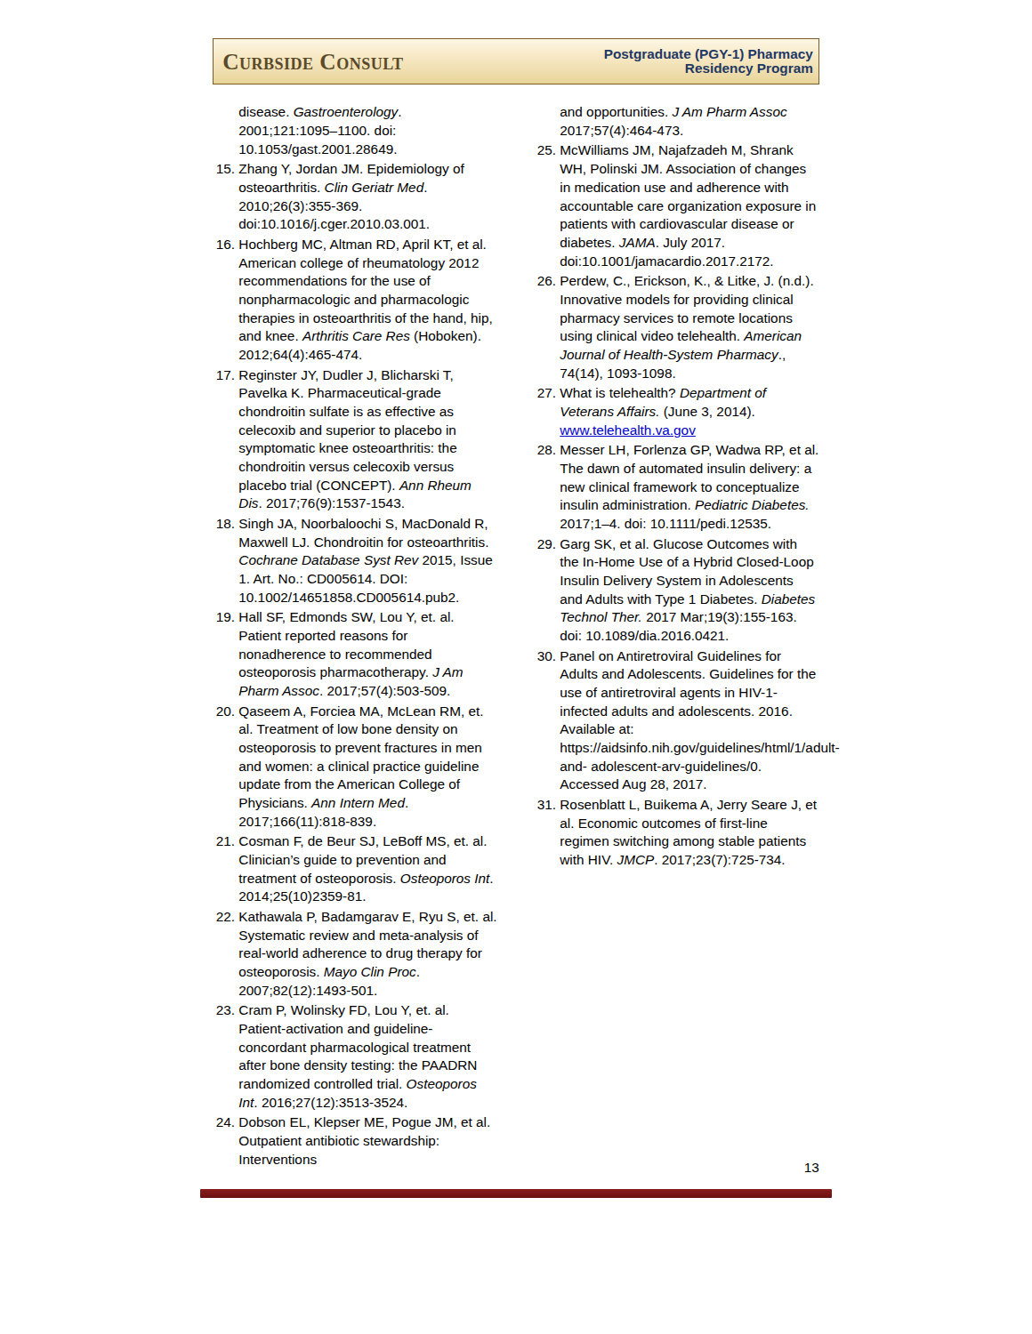Curbside Consult
Postgraduate (PGY-1) Pharmacy
Residency Program
disease. Gastroenterology. 2001;121:1095–1100. doi: 10.1053/gast.2001.28649.
Zhang Y, Jordan JM. Epidemiology of osteoarthritis. Clin Geriatr Med. 2010;26(3):355-369. doi:10.1016/j.cger.2010.03.001.
Hochberg MC, Altman RD, April KT, et al. American college of rheumatology 2012 recommendations for the use of nonpharmacologic and pharmacologic therapies in osteoarthritis of the hand, hip, and knee. Arthritis Care Res (Hoboken). 2012;64(4):465-474.
Reginster JY, Dudler J, Blicharski T, Pavelka K. Pharmaceutical-grade chondroitin sulfate is as effective as celecoxib and superior to placebo in symptomatic knee osteoarthritis: the chondroitin versus celecoxib versus placebo trial (CONCEPT). Ann Rheum Dis. 2017;76(9):1537-1543.
Singh JA, Noorbaloochi S, MacDonald R, Maxwell LJ. Chondroitin for osteoarthritis. Cochrane Database Syst Rev 2015, Issue 1. Art. No.: CD005614. DOI: 10.1002/14651858.CD005614.pub2.
Hall SF, Edmonds SW, Lou Y, et. al. Patient reported reasons for nonadherence to recommended osteoporosis pharmacotherapy. J Am Pharm Assoc. 2017;57(4):503-509.
Qaseem A, Forciea MA, McLean RM, et. al. Treatment of low bone density on osteoporosis to prevent fractures in men and women: a clinical practice guideline update from the American College of Physicians. Ann Intern Med. 2017;166(11):818-839.
Cosman F, de Beur SJ, LeBoff MS, et. al. Clinician’s guide to prevention and treatment of osteoporosis. Osteoporos Int. 2014;25(10)2359-81.
Kathawala P, Badamgarav E, Ryu S, et. al. Systematic review and meta-analysis of real-world adherence to drug therapy for osteoporosis. Mayo Clin Proc. 2007;82(12):1493-501.
Cram P, Wolinsky FD, Lou Y, et. al. Patient-activation and guideline-concordant pharmacological treatment after bone density testing: the PAADRN randomized controlled trial. Osteoporos Int. 2016;27(12):3513-3524.
Dobson EL, Klepser ME, Pogue JM, et al. Outpatient antibiotic stewardship: Interventions
and opportunities. J Am Pharm Assoc 2017;57(4):464-473.
McWilliams JM, Najafzadeh M, Shrank WH, Polinski JM. Association of changes in medication use and adherence with accountable care organization exposure in patients with cardiovascular disease or diabetes. JAMA. July 2017. doi:10.1001/jamacardio.2017.2172.
Perdew, C., Erickson, K., & Litke, J. (n.d.). Innovative models for providing clinical pharmacy services to remote locations using clinical video telehealth. American Journal of Health-System Pharmacy., 74(14), 1093-1098.
What is telehealth? Department of Veterans Affairs. (June 3, 2014). www.telehealth.va.gov
Messer LH, Forlenza GP, Wadwa RP, et al. The dawn of automated insulin delivery: a new clinical framework to conceptualize insulin administration. Pediatric Diabetes. 2017;1–4. doi: 10.1111/pedi.12535.
Garg SK, et al. Glucose Outcomes with the In-Home Use of a Hybrid Closed-Loop Insulin Delivery System in Adolescents and Adults with Type 1 Diabetes. Diabetes Technol Ther. 2017 Mar;19(3):155-163. doi: 10.1089/dia.2016.0421.
Panel on Antiretroviral Guidelines for Adults and Adolescents. Guidelines for the use of antiretroviral agents in HIV-1-infected adults and adolescents. 2016. Available at: https://aidsinfo.nih.gov/guidelines/html/1/adult-and- adolescent-arv-guidelines/0. Accessed Aug 28, 2017.
Rosenblatt L, Buikema A, Jerry Seare J, et al. Economic outcomes of first-line regimen switching among stable patients with HIV. JMCP. 2017;23(7):725-734.
13